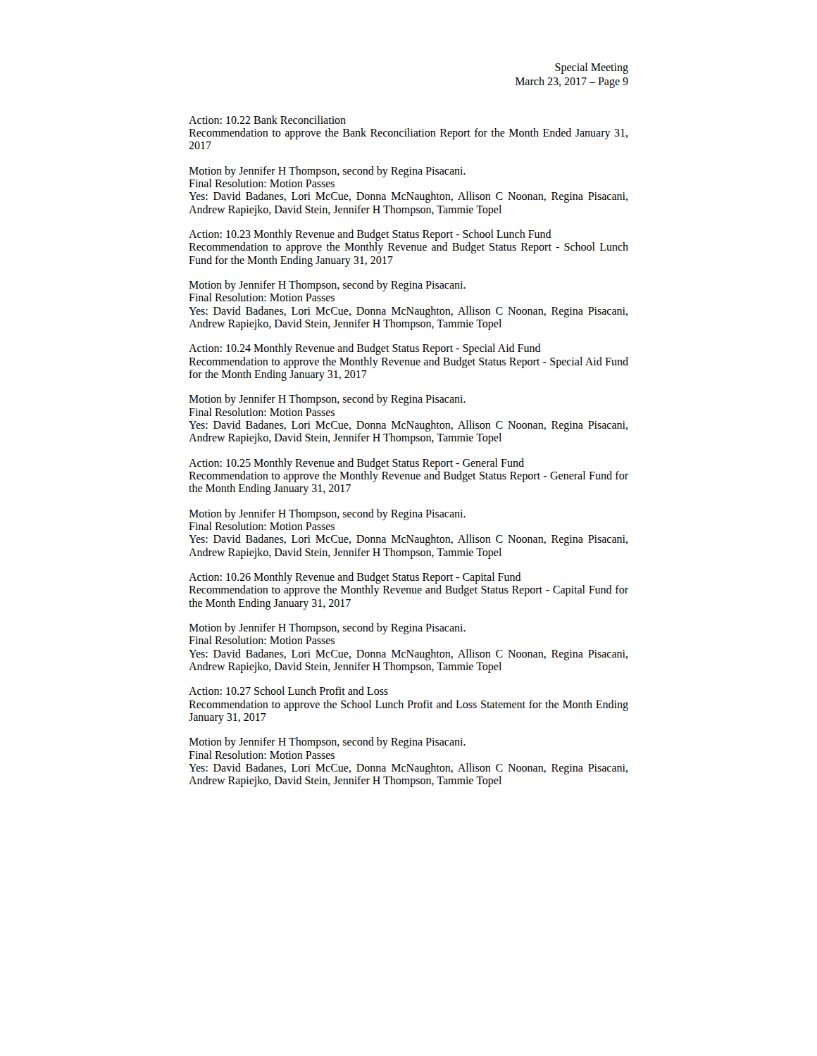Special Meeting
March 23, 2017 – Page 9
Action: 10.22 Bank Reconciliation
Recommendation to approve the Bank Reconciliation Report for the Month Ended January 31, 2017
Motion by Jennifer H Thompson, second by Regina Pisacani.
Final Resolution: Motion Passes
Yes: David Badanes, Lori McCue, Donna McNaughton, Allison C Noonan, Regina Pisacani, Andrew Rapiejko, David Stein, Jennifer H Thompson, Tammie Topel
Action: 10.23 Monthly Revenue and Budget Status Report - School Lunch Fund
Recommendation to approve the Monthly Revenue and Budget Status Report - School Lunch Fund for the Month Ending January 31, 2017
Motion by Jennifer H Thompson, second by Regina Pisacani.
Final Resolution: Motion Passes
Yes: David Badanes, Lori McCue, Donna McNaughton, Allison C Noonan, Regina Pisacani, Andrew Rapiejko, David Stein, Jennifer H Thompson, Tammie Topel
Action: 10.24 Monthly Revenue and Budget Status Report - Special Aid Fund
Recommendation to approve the Monthly Revenue and Budget Status Report - Special Aid Fund for the Month Ending January 31, 2017
Motion by Jennifer H Thompson, second by Regina Pisacani.
Final Resolution: Motion Passes
Yes: David Badanes, Lori McCue, Donna McNaughton, Allison C Noonan, Regina Pisacani, Andrew Rapiejko, David Stein, Jennifer H Thompson, Tammie Topel
Action: 10.25 Monthly Revenue and Budget Status Report - General Fund
Recommendation to approve the Monthly Revenue and Budget Status Report - General Fund for the Month Ending January 31, 2017
Motion by Jennifer H Thompson, second by Regina Pisacani.
Final Resolution: Motion Passes
Yes: David Badanes, Lori McCue, Donna McNaughton, Allison C Noonan, Regina Pisacani, Andrew Rapiejko, David Stein, Jennifer H Thompson, Tammie Topel
Action: 10.26 Monthly Revenue and Budget Status Report - Capital Fund
Recommendation to approve the Monthly Revenue and Budget Status Report - Capital Fund for the Month Ending January 31, 2017
Motion by Jennifer H Thompson, second by Regina Pisacani.
Final Resolution: Motion Passes
Yes: David Badanes, Lori McCue, Donna McNaughton, Allison C Noonan, Regina Pisacani, Andrew Rapiejko, David Stein, Jennifer H Thompson, Tammie Topel
Action: 10.27 School Lunch Profit and Loss
Recommendation to approve the School Lunch Profit and Loss Statement for the Month Ending January 31, 2017
Motion by Jennifer H Thompson, second by Regina Pisacani.
Final Resolution: Motion Passes
Yes: David Badanes, Lori McCue, Donna McNaughton, Allison C Noonan, Regina Pisacani, Andrew Rapiejko, David Stein, Jennifer H Thompson, Tammie Topel